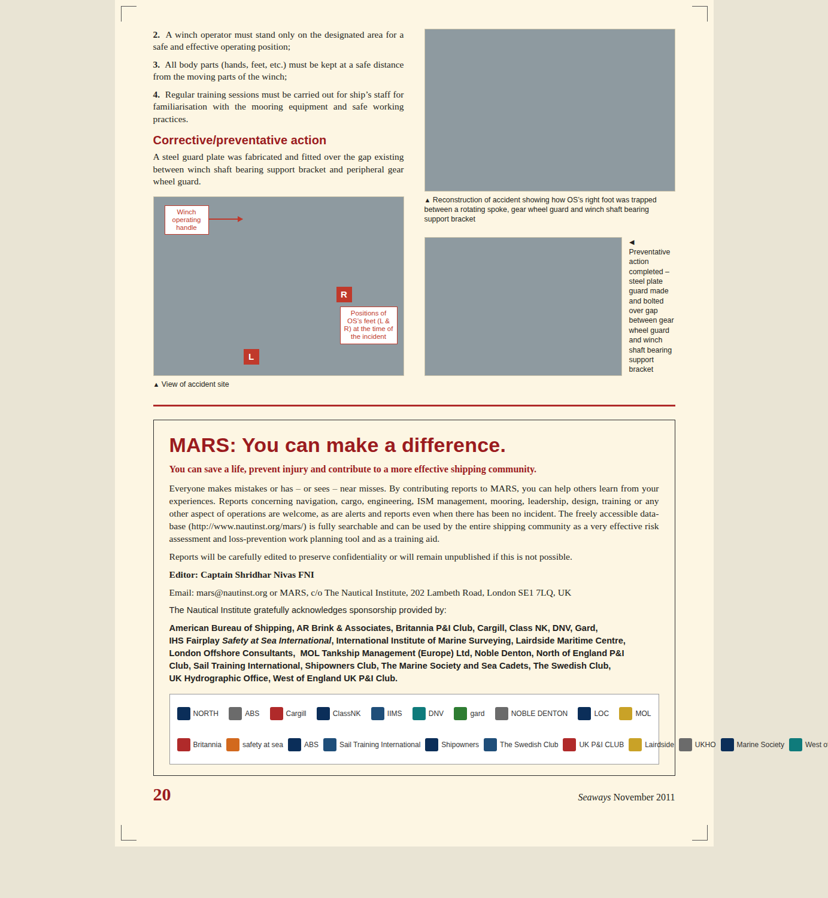2. A winch operator must stand only on the designated area for a safe and effective operating position;
3. All body parts (hands, feet, etc.) must be kept at a safe distance from the moving parts of the winch;
4. Regular training sessions must be carried out for ship’s staff for familiarisation with the mooring equipment and safe working practices.
Corrective/preventative action
A steel guard plate was fabricated and fitted over the gap existing between winch shaft bearing support bracket and peripheral gear wheel guard.
Winch
operating
handle
R
Positions of OS’s feet (L & R) at the time of the incident
L
▲ View of accident site
▲ Reconstruction of accident showing how OS’s right foot was trapped between a rotating spoke, gear wheel guard and winch shaft bearing support bracket
◀ Preventative action completed – steel plate guard made and bolted over gap between gear wheel guard and winch shaft bearing support bracket
MARS: You can make a difference.
You can save a life, prevent injury and contribute to a more effective shipping community.
Everyone makes mistakes or has – or sees – near misses. By contributing reports to MARS, you can help others learn from your experiences. Reports concerning navigation, cargo, engineering, ISM management, mooring, leadership, design, training or any other aspect of operations are welcome, as are alerts and reports even when there has been no incident. The freely accessible database (http://www.nautinst.org/mars/) is fully searchable and can be used by the entire shipping community as a very effective risk assessment and loss-prevention work planning tool and as a training aid.
Reports will be carefully edited to preserve confidentiality or will remain unpublished if this is not possible.
Editor: Captain Shridhar Nivas FNI
Email: mars@nautinst.org or MARS, c/o The Nautical Institute, 202 Lambeth Road, London SE1 7LQ, UK
The Nautical Institute gratefully acknowledges sponsorship provided by:
American Bureau of Shipping, AR Brink & Associates, Britannia P&I Club, Cargill, Class NK, DNV, Gard,
IHS Fairplay Safety at Sea International, International Institute of Marine Surveying, Lairdside Maritime Centre,
London Offshore Consultants, MOL Tankship Management (Europe) Ltd, Noble Denton, North of England P&I
Club, Sail Training International, Shipowners Club, The Marine Society and Sea Cadets, The Swedish Club,
UK Hydrographic Office, West of England UK P&I Club.
NORTH ABS Cargill ClassNK IIMS DNV gard NOBLE DENTON LOC MOL
Britannia safety at sea ABS Sail Training International Shipowners The Swedish Club UK P&I CLUB Lairdside UKHO Marine Society West of England
20
Seaways November 2011